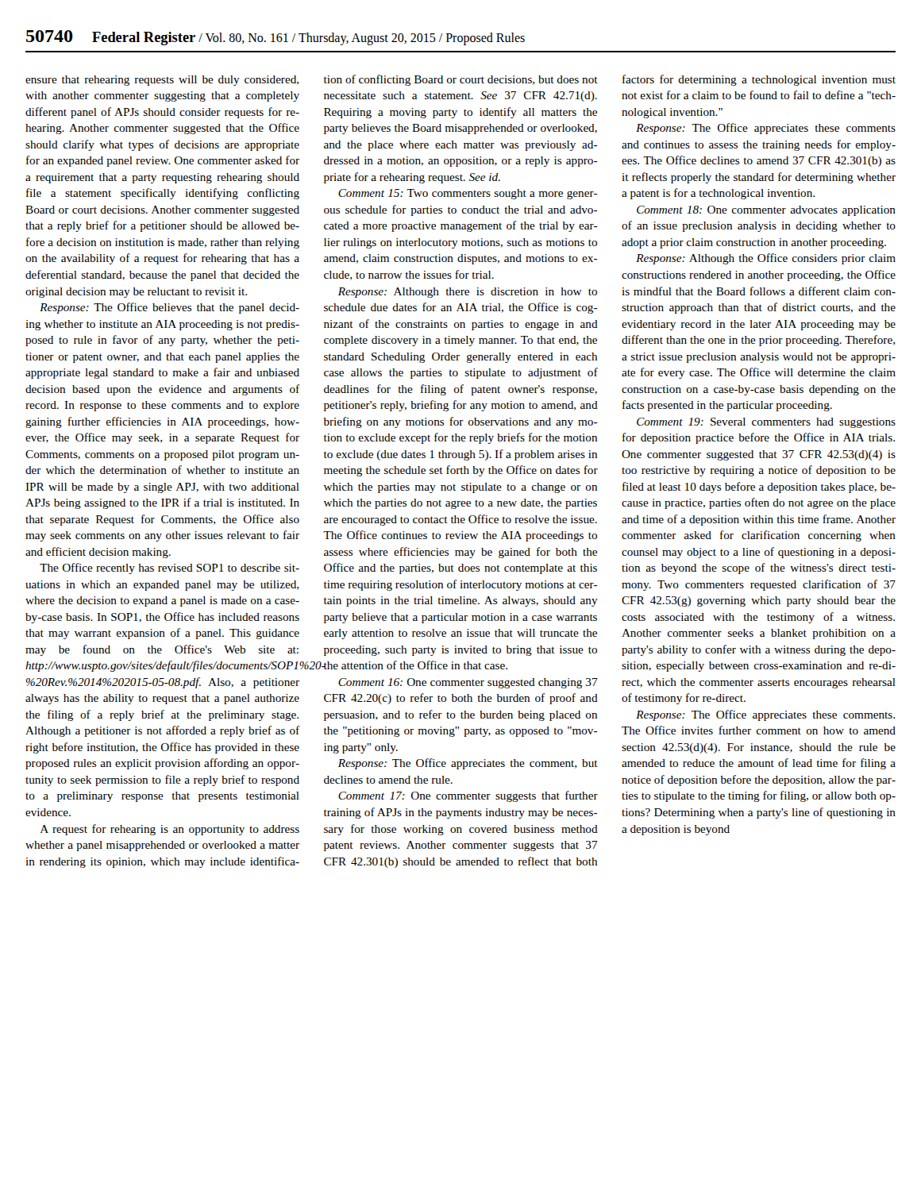50740 Federal Register / Vol. 80, No. 161 / Thursday, August 20, 2015 / Proposed Rules
ensure that rehearing requests will be duly considered, with another commenter suggesting that a completely different panel of APJs should consider requests for rehearing. Another commenter suggested that the Office should clarify what types of decisions are appropriate for an expanded panel review. One commenter asked for a requirement that a party requesting rehearing should file a statement specifically identifying conflicting Board or court decisions. Another commenter suggested that a reply brief for a petitioner should be allowed before a decision on institution is made, rather than relying on the availability of a request for rehearing that has a deferential standard, because the panel that decided the original decision may be reluctant to revisit it.
Response: The Office believes that the panel deciding whether to institute an AIA proceeding is not predisposed to rule in favor of any party, whether the petitioner or patent owner, and that each panel applies the appropriate legal standard to make a fair and unbiased decision based upon the evidence and arguments of record. In response to these comments and to explore gaining further efficiencies in AIA proceedings, however, the Office may seek, in a separate Request for Comments, comments on a proposed pilot program under which the determination of whether to institute an IPR will be made by a single APJ, with two additional APJs being assigned to the IPR if a trial is instituted. In that separate Request for Comments, the Office also may seek comments on any other issues relevant to fair and efficient decision making.
The Office recently has revised SOP1 to describe situations in which an expanded panel may be utilized, where the decision to expand a panel is made on a case-by-case basis. In SOP1, the Office has included reasons that may warrant expansion of a panel. This guidance may be found on the Office's Web site at: http://www.uspto.gov/sites/default/files/documents/SOP1%20-%20Rev.%2014%202015-05-08.pdf. Also, a petitioner always has the ability to request that a panel authorize the filing of a reply brief at the preliminary stage. Although a petitioner is not afforded a reply brief as of right before institution, the Office has provided in these proposed rules an explicit provision affording an opportunity to seek permission to file a reply brief to respond to a preliminary response that presents testimonial evidence.
A request for rehearing is an opportunity to address whether a panel misapprehended or overlooked a matter in rendering its opinion, which may include identification of conflicting Board or court decisions, but does not necessitate such a statement. See 37 CFR 42.71(d). Requiring a moving party to identify all matters the party believes the Board misapprehended or overlooked, and the place where each matter was previously addressed in a motion, an opposition, or a reply is appropriate for a rehearing request. See id.
Comment 15: Two commenters sought a more generous schedule for parties to conduct the trial and advocated a more proactive management of the trial by earlier rulings on interlocutory motions, such as motions to amend, claim construction disputes, and motions to exclude, to narrow the issues for trial.
Response: Although there is discretion in how to schedule due dates for an AIA trial, the Office is cognizant of the constraints on parties to engage in and complete discovery in a timely manner. To that end, the standard Scheduling Order generally entered in each case allows the parties to stipulate to adjustment of deadlines for the filing of patent owner's response, petitioner's reply, briefing for any motion to amend, and briefing on any motions for observations and any motion to exclude except for the reply briefs for the motion to exclude (due dates 1 through 5). If a problem arises in meeting the schedule set forth by the Office on dates for which the parties may not stipulate to a change or on which the parties do not agree to a new date, the parties are encouraged to contact the Office to resolve the issue. The Office continues to review the AIA proceedings to assess where efficiencies may be gained for both the Office and the parties, but does not contemplate at this time requiring resolution of interlocutory motions at certain points in the trial timeline. As always, should any party believe that a particular motion in a case warrants early attention to resolve an issue that will truncate the proceeding, such party is invited to bring that issue to the attention of the Office in that case.
Comment 16: One commenter suggested changing 37 CFR 42.20(c) to refer to both the burden of proof and persuasion, and to refer to the burden being placed on the "petitioning or moving" party, as opposed to "moving party" only.
Response: The Office appreciates the comment, but declines to amend the rule.
Comment 17: One commenter suggests that further training of APJs in the payments industry may be necessary for those working on covered business method patent reviews. Another commenter suggests that 37 CFR 42.301(b) should be amended to reflect that both factors for determining a technological invention must not exist for a claim to be found to fail to define a "technological invention."
Response: The Office appreciates these comments and continues to assess the training needs for employees. The Office declines to amend 37 CFR 42.301(b) as it reflects properly the standard for determining whether a patent is for a technological invention.
Comment 18: One commenter advocates application of an issue preclusion analysis in deciding whether to adopt a prior claim construction in another proceeding.
Response: Although the Office considers prior claim constructions rendered in another proceeding, the Office is mindful that the Board follows a different claim construction approach than that of district courts, and the evidentiary record in the later AIA proceeding may be different than the one in the prior proceeding. Therefore, a strict issue preclusion analysis would not be appropriate for every case. The Office will determine the claim construction on a case-by-case basis depending on the facts presented in the particular proceeding.
Comment 19: Several commenters had suggestions for deposition practice before the Office in AIA trials. One commenter suggested that 37 CFR 42.53(d)(4) is too restrictive by requiring a notice of deposition to be filed at least 10 days before a deposition takes place, because in practice, parties often do not agree on the place and time of a deposition within this time frame. Another commenter asked for clarification concerning when counsel may object to a line of questioning in a deposition as beyond the scope of the witness's direct testimony. Two commenters requested clarification of 37 CFR 42.53(g) governing which party should bear the costs associated with the testimony of a witness. Another commenter seeks a blanket prohibition on a party's ability to confer with a witness during the deposition, especially between cross-examination and re-direct, which the commenter asserts encourages rehearsal of testimony for re-direct.
Response: The Office appreciates these comments. The Office invites further comment on how to amend section 42.53(d)(4). For instance, should the rule be amended to reduce the amount of lead time for filing a notice of deposition before the deposition, allow the parties to stipulate to the timing for filing, or allow both options? Determining when a party's line of questioning in a deposition is beyond